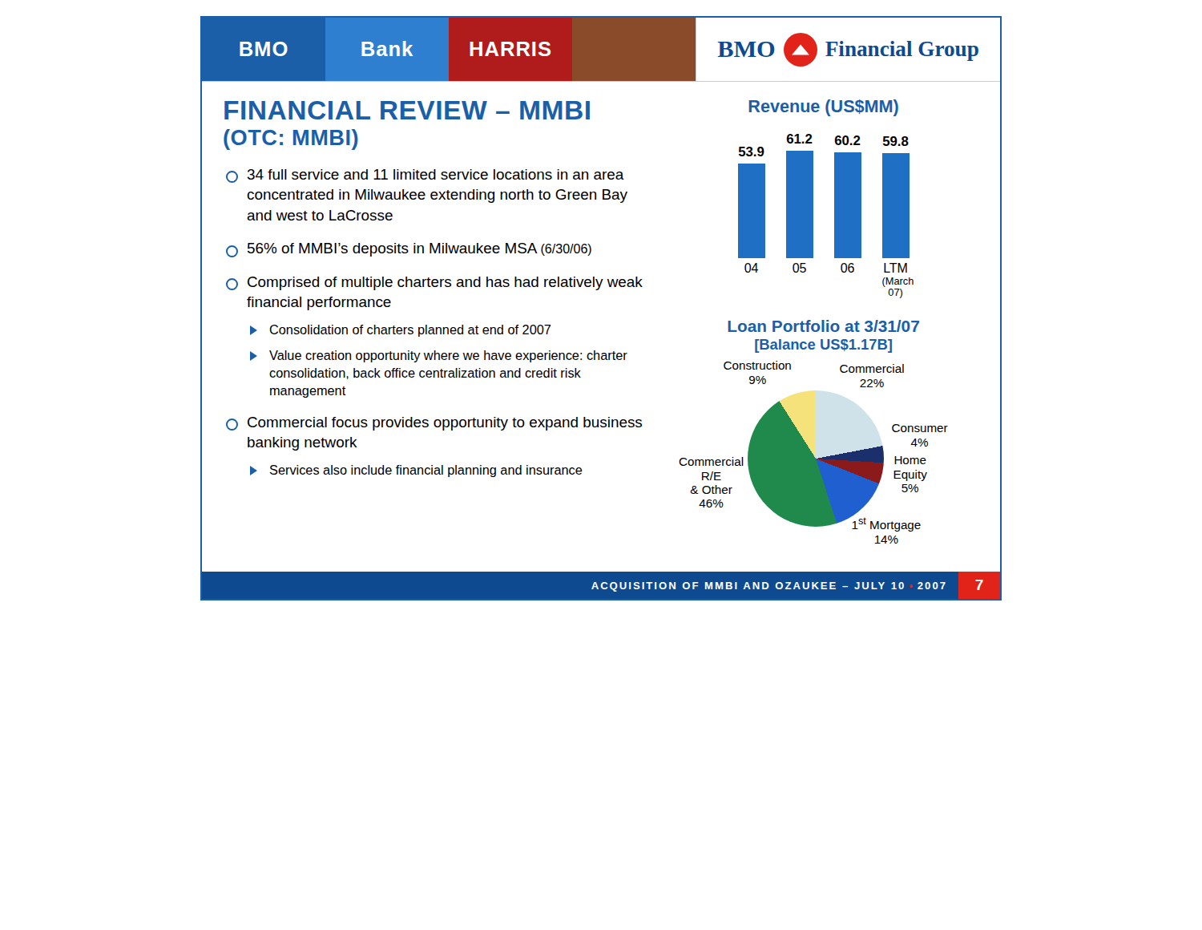BMO
Bank
HARRIS
BMO Financial Group
FINANCIAL REVIEW – MMBI (OTC: MMBI)
34 full service and 11 limited service locations in an area concentrated in Milwaukee extending north to Green Bay and west to LaCrosse
56% of MMBI’s deposits in Milwaukee MSA (6/30/06)
Comprised of multiple charters and has had relatively weak financial performance
Consolidation of charters planned at end of 2007
Value creation opportunity where we have experience: charter consolidation, back office centralization and credit risk management
Commercial focus provides opportunity to expand business banking network
Services also include financial planning and insurance
Revenue (US$MM)
53.9
61.2
60.2
59.8
04 05 06 LTM(March 07)
Loan Portfolio at 3/31/07
[Balance US$1.17B]
Construction
9%
Commercial
22%
Consumer
4%
Home
Equity
5%
1st Mortgage
14%
Commercial R/E
& Other
46%
ACQUISITION OF MMBI AND OZAUKEE – JULY 10 • 2007
7